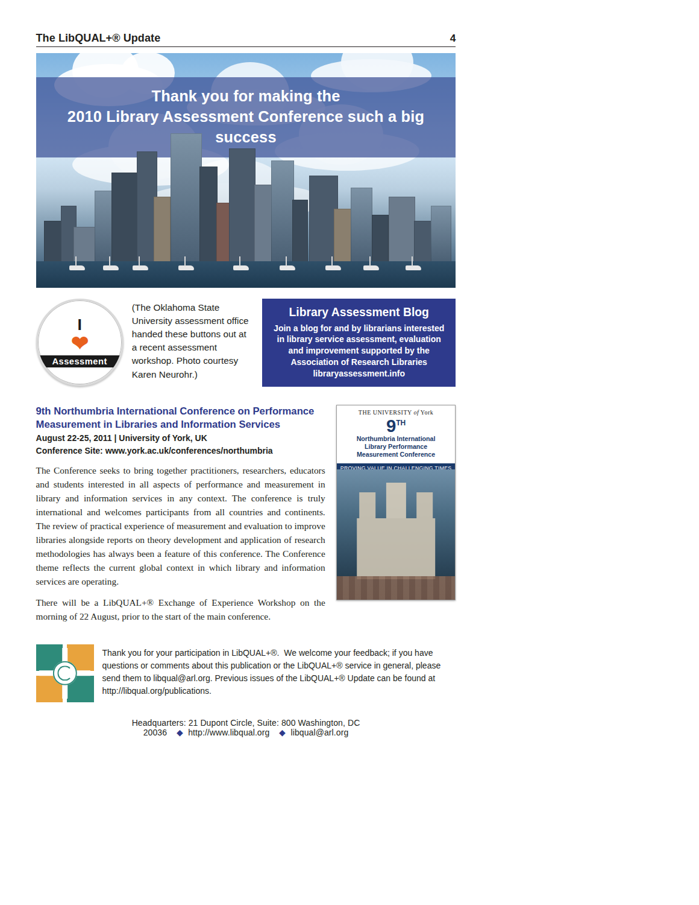The LibQUAL+® Update
4
Thank you for making the
2010 Library Assessment Conference such a big success
I
❤
Assessment
(The Oklahoma State University assessment office handed these buttons out at a recent assessment workshop. Photo courtesy Karen Neurohr.)
Library Assessment Blog
Join a blog for and by librarians interested in library service assessment, evaluation and improvement supported by the Association of Research Libraries
libraryassessment.info
9th Northumbria International Conference on Performance
Measurement in Libraries and Information Services
August 22-25, 2011 | University of York, UK
Conference Site: www.york.ac.uk/conferences/northumbria
The Conference seeks to bring together practitioners, researchers, educators and students interested in all aspects of performance and measurement in library and information services in any context. The conference is truly international and welcomes participants from all countries and continents. The review of practical experience of measurement and evaluation to improve libraries alongside reports on theory development and application of research methodologies has always been a feature of this conference. The Conference theme reflects the current global context in which library and information services are operating.
There will be a LibQUAL+® Exchange of Experience Workshop on the morning of 22 August, prior to the start of the main conference.
THE UNIVERSITY of York
9TH
Northumbria International
Library Performance
Measurement Conference
PROVING VALUE IN CHALLENGING TIMES
University of York, UK | August 22–25, 2011
Thank you for your participation in LibQUAL+®. We welcome your feedback; if you have questions or comments about this publication or the LibQUAL+® service in general, please send them to libqual@arl.org. Previous issues of the LibQUAL+® Update can be found at http://libqual.org/publications.
Headquarters: 21 Dupont Circle, Suite: 800 Washington, DC 20036 ◆ http://www.libqual.org ◆ libqual@arl.org